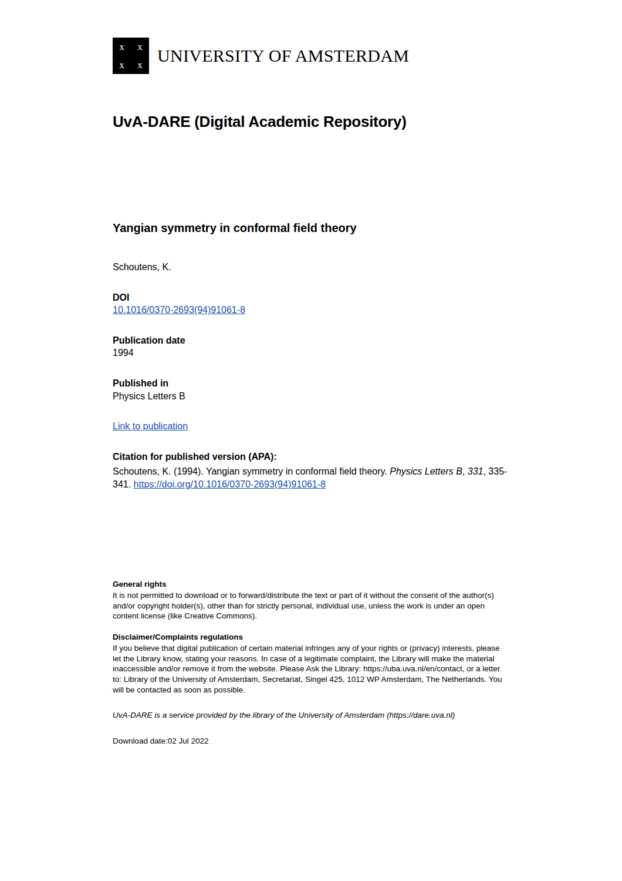xxxx
UNIVERSITY OF AMSTERDAM
UvA-DARE (Digital Academic Repository)
Yangian symmetry in conformal field theory
Schoutens, K.
DOI
10.1016/0370-2693(94)91061-8
Publication date
1994
Published in
Physics Letters B
Link to publication
Citation for published version (APA):
Schoutens, K. (1994). Yangian symmetry in conformal field theory. Physics Letters B, 331, 335-341. https://doi.org/10.1016/0370-2693(94)91061-8
General rights
It is not permitted to download or to forward/distribute the text or part of it without the consent of the author(s) and/or copyright holder(s), other than for strictly personal, individual use, unless the work is under an open content license (like Creative Commons).
Disclaimer/Complaints regulations
If you believe that digital publication of certain material infringes any of your rights or (privacy) interests, please let the Library know, stating your reasons. In case of a legitimate complaint, the Library will make the material inaccessible and/or remove it from the website. Please Ask the Library: https://uba.uva.nl/en/contact, or a letter to: Library of the University of Amsterdam, Secretariat, Singel 425, 1012 WP Amsterdam, The Netherlands. You will be contacted as soon as possible.
UvA-DARE is a service provided by the library of the University of Amsterdam (https://dare.uva.nl)
Download date:02 Jul 2022